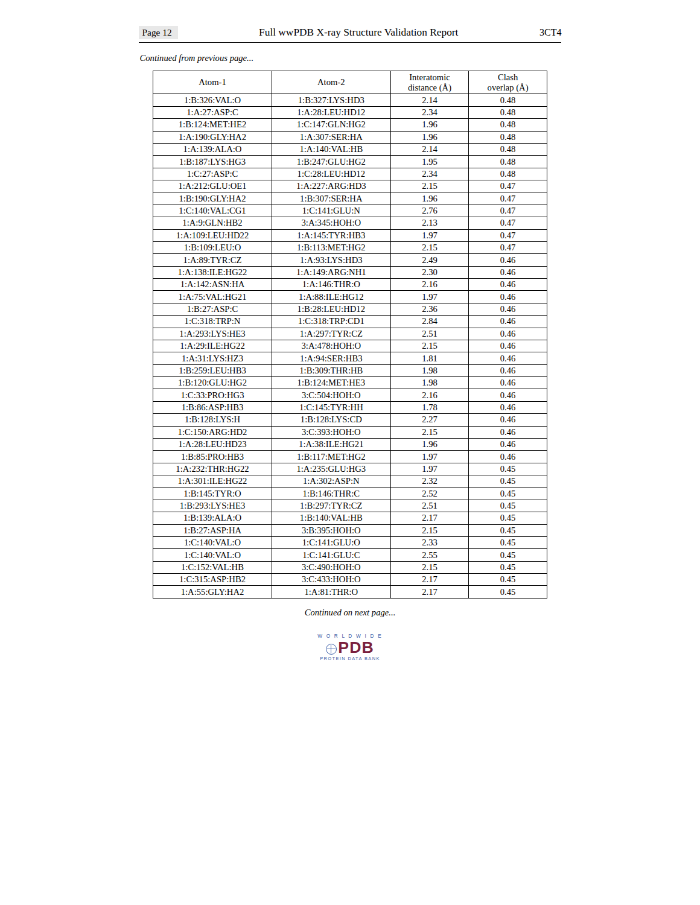Page 12
Full wwPDB X-ray Structure Validation Report
3CT4
Continued from previous page...
| Atom-1 | Atom-2 | Interatomic distance (Å) | Clash overlap (Å) |
| --- | --- | --- | --- |
| 1:B:326:VAL:O | 1:B:327:LYS:HD3 | 2.14 | 0.48 |
| 1:A:27:ASP:C | 1:A:28:LEU:HD12 | 2.34 | 0.48 |
| 1:B:124:MET:HE2 | 1:C:147:GLN:HG2 | 1.96 | 0.48 |
| 1:A:190:GLY:HA2 | 1:A:307:SER:HA | 1.96 | 0.48 |
| 1:A:139:ALA:O | 1:A:140:VAL:HB | 2.14 | 0.48 |
| 1:B:187:LYS:HG3 | 1:B:247:GLU:HG2 | 1.95 | 0.48 |
| 1:C:27:ASP:C | 1:C:28:LEU:HD12 | 2.34 | 0.48 |
| 1:A:212:GLU:OE1 | 1:A:227:ARG:HD3 | 2.15 | 0.47 |
| 1:B:190:GLY:HA2 | 1:B:307:SER:HA | 1.96 | 0.47 |
| 1:C:140:VAL:CG1 | 1:C:141:GLU:N | 2.76 | 0.47 |
| 1:A:9:GLN:HB2 | 3:A:345:HOH:O | 2.13 | 0.47 |
| 1:A:109:LEU:HD22 | 1:A:145:TYR:HB3 | 1.97 | 0.47 |
| 1:B:109:LEU:O | 1:B:113:MET:HG2 | 2.15 | 0.47 |
| 1:A:89:TYR:CZ | 1:A:93:LYS:HD3 | 2.49 | 0.46 |
| 1:A:138:ILE:HG22 | 1:A:149:ARG:NH1 | 2.30 | 0.46 |
| 1:A:142:ASN:HA | 1:A:146:THR:O | 2.16 | 0.46 |
| 1:A:75:VAL:HG21 | 1:A:88:ILE:HG12 | 1.97 | 0.46 |
| 1:B:27:ASP:C | 1:B:28:LEU:HD12 | 2.36 | 0.46 |
| 1:C:318:TRP:N | 1:C:318:TRP:CD1 | 2.84 | 0.46 |
| 1:A:293:LYS:HE3 | 1:A:297:TYR:CZ | 2.51 | 0.46 |
| 1:A:29:ILE:HG22 | 3:A:478:HOH:O | 2.15 | 0.46 |
| 1:A:31:LYS:HZ3 | 1:A:94:SER:HB3 | 1.81 | 0.46 |
| 1:B:259:LEU:HB3 | 1:B:309:THR:HB | 1.98 | 0.46 |
| 1:B:120:GLU:HG2 | 1:B:124:MET:HE3 | 1.98 | 0.46 |
| 1:C:33:PRO:HG3 | 3:C:504:HOH:O | 2.16 | 0.46 |
| 1:B:86:ASP:HB3 | 1:C:145:TYR:HH | 1.78 | 0.46 |
| 1:B:128:LYS:H | 1:B:128:LYS:CD | 2.27 | 0.46 |
| 1:C:150:ARG:HD2 | 3:C:393:HOH:O | 2.15 | 0.46 |
| 1:A:28:LEU:HD23 | 1:A:38:ILE:HG21 | 1.96 | 0.46 |
| 1:B:85:PRO:HB3 | 1:B:117:MET:HG2 | 1.97 | 0.46 |
| 1:A:232:THR:HG22 | 1:A:235:GLU:HG3 | 1.97 | 0.45 |
| 1:A:301:ILE:HG22 | 1:A:302:ASP:N | 2.32 | 0.45 |
| 1:B:145:TYR:O | 1:B:146:THR:C | 2.52 | 0.45 |
| 1:B:293:LYS:HE3 | 1:B:297:TYR:CZ | 2.51 | 0.45 |
| 1:B:139:ALA:O | 1:B:140:VAL:HB | 2.17 | 0.45 |
| 1:B:27:ASP:HA | 3:B:395:HOH:O | 2.15 | 0.45 |
| 1:C:140:VAL:O | 1:C:141:GLU:O | 2.33 | 0.45 |
| 1:C:140:VAL:O | 1:C:141:GLU:C | 2.55 | 0.45 |
| 1:C:152:VAL:HB | 3:C:490:HOH:O | 2.15 | 0.45 |
| 1:C:315:ASP:HB2 | 3:C:433:HOH:O | 2.17 | 0.45 |
| 1:A:55:GLY:HA2 | 1:A:81:THR:O | 2.17 | 0.45 |
Continued on next page...
W O R L D W I D E
PDB
PROTEIN DATA BANK